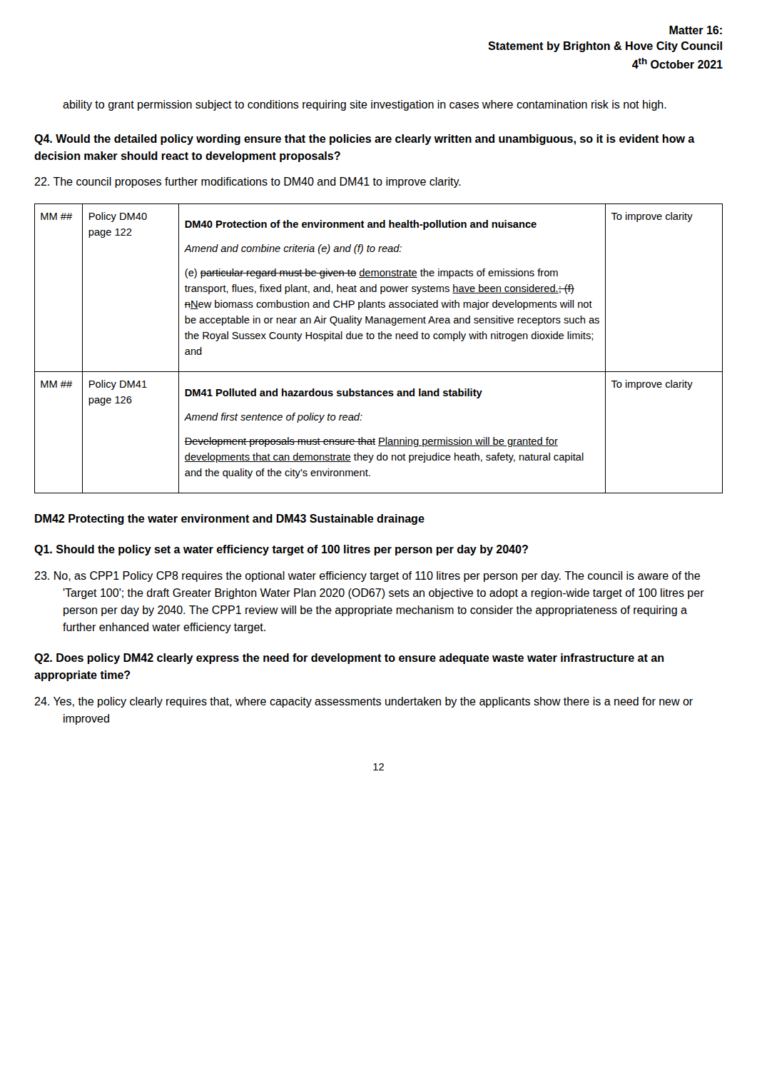Matter 16:
Statement by Brighton & Hove City Council
4th October 2021
ability to grant permission subject to conditions requiring site investigation in cases where contamination risk is not high.
Q4. Would the detailed policy wording ensure that the policies are clearly written and unambiguous, so it is evident how a decision maker should react to development proposals?
22. The council proposes further modifications to DM40 and DM41 to improve clarity.
| MM ## | Policy DM40 page 122 | DM40 Protection of the environment and health-pollution and nuisance Amend and combine criteria (e) and (f) to read: (e) particular regard must be given to demonstrate the impacts of emissions from transport, flues, fixed plant, and, heat and power systems have been considered. ; (f) n N ew biomass combustion and CHP plants associated with major developments will not be acceptable in or near an Air Quality Management Area and sensitive receptors such as the Royal Sussex County Hospital due to the need to comply with nitrogen dioxide limits; and | To improve clarity |
| MM ## | Policy DM41 page 126 | DM41 Polluted and hazardous substances and land stability Amend first sentence of policy to read: Development proposals must ensure that Planning permission will be granted for developments that can demonstrate they do not prejudice heath, safety, natural capital and the quality of the city's environment. | To improve clarity |
DM42 Protecting the water environment and DM43 Sustainable drainage
Q1. Should the policy set a water efficiency target of 100 litres per person per day by 2040?
23. No, as CPP1 Policy CP8 requires the optional water efficiency target of 110 litres per person per day. The council is aware of the 'Target 100'; the draft Greater Brighton Water Plan 2020 (OD67) sets an objective to adopt a region-wide target of 100 litres per person per day by 2040. The CPP1 review will be the appropriate mechanism to consider the appropriateness of requiring a further enhanced water efficiency target.
Q2. Does policy DM42 clearly express the need for development to ensure adequate waste water infrastructure at an appropriate time?
24. Yes, the policy clearly requires that, where capacity assessments undertaken by the applicants show there is a need for new or improved
12